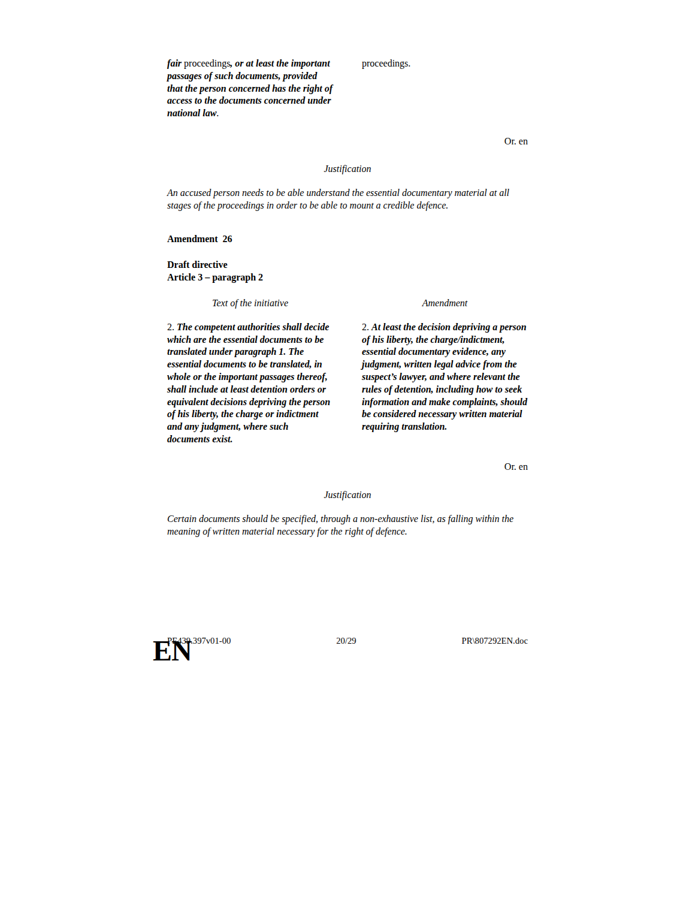fair proceedings, or at least the important passages of such documents, provided that the person concerned has the right of access to the documents concerned under national law.
proceedings.
Or. en
Justification
An accused person needs to be able understand the essential documentary material at all stages of the proceedings in order to be able to mount a credible defence.
Amendment 26
Draft directive
Article 3 – paragraph 2
Text of the initiative
Amendment
2. The competent authorities shall decide which are the essential documents to be translated under paragraph 1. The essential documents to be translated, in whole or the important passages thereof, shall include at least detention orders or equivalent decisions depriving the person of his liberty, the charge or indictment and any judgment, where such documents exist.
2. At least the decision depriving a person of his liberty, the charge/indictment, essential documentary evidence, any judgment, written legal advice from the suspect’s lawyer, and where relevant the rules of detention, including how to seek information and make complaints, should be considered necessary written material requiring translation.
Or. en
Justification
Certain documents should be specified, through a non-exhaustive list, as falling within the meaning of written material necessary for the right of defence.
PE439.397v01-00
20/29
PR\807292EN.doc
EN